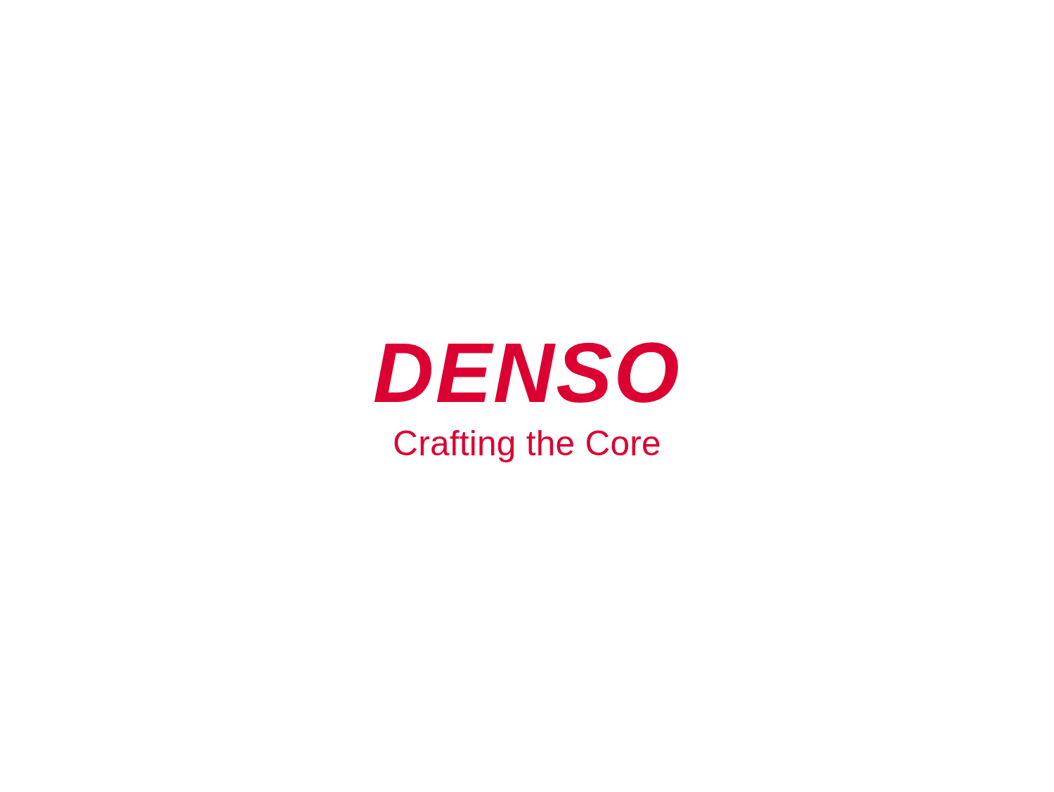Denso
Crafting the Core